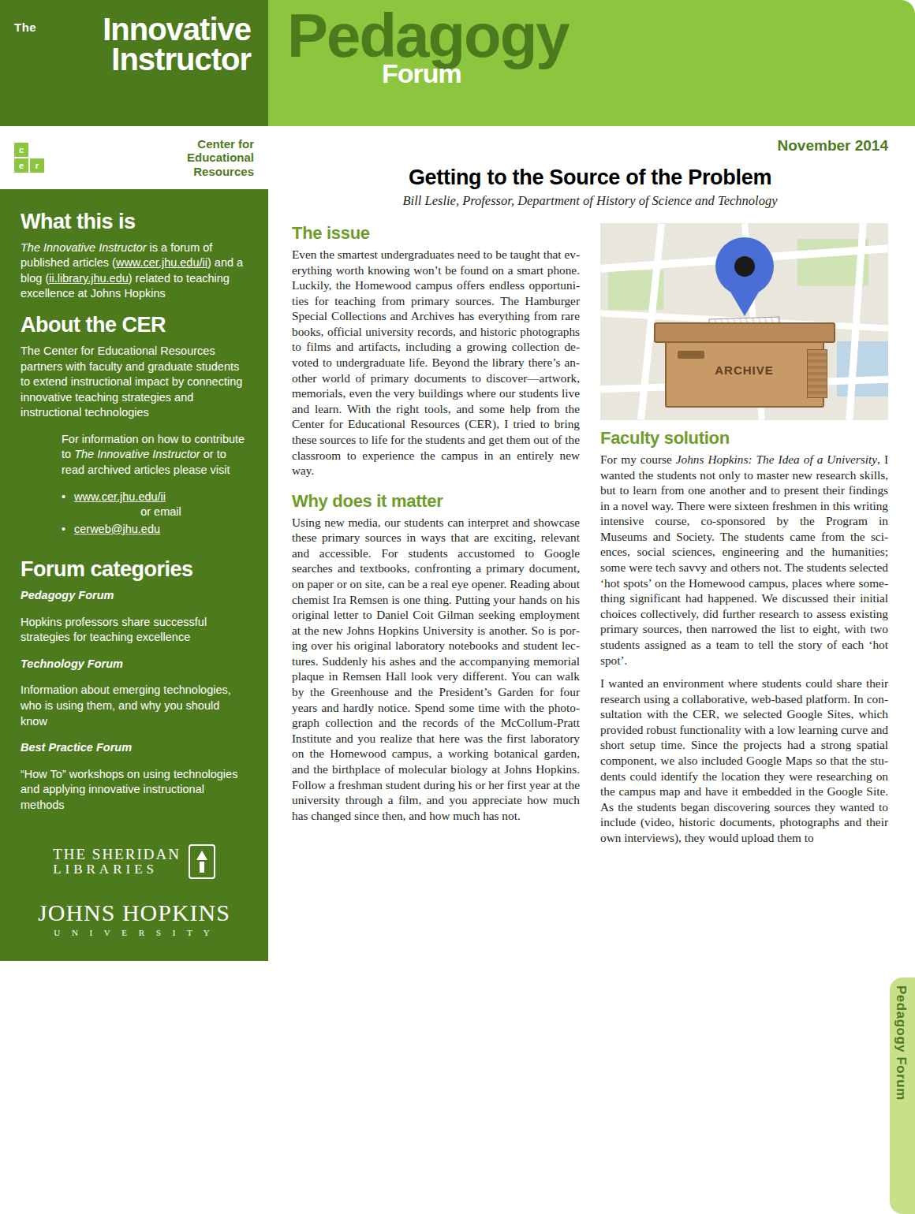The
Innovative
Instructor
Pedagogy
Forum
c er
Center for
Educational
Resources
What this is
The Innovative Instructor is a forum of published articles (www.cer.jhu.edu/ii) and a blog (ii.library.jhu.edu) related to teaching excellence at Johns Hopkins
About the CER
The Center for Educational Resources partners with faculty and graduate students to extend instructional impact by connecting innovative teaching strategies and instructional technologies
For information on how to contribute to The Innovative Instructor or to read archived articles please visit
www.cer.jhu.edu/ii or email
cerweb@jhu.edu
Forum categories
Pedagogy Forum
Hopkins professors share successful strategies for teaching excellence
Technology Forum
Information about emerging technologies, who is using them, and why you should know
Best Practice Forum
“How To” workshops on using technologies and applying innovative instructional methods
THE SHERIDAN
LIBRARIES
JOHNS HOPKINS
U N I V E R S I T Y
November 2014
Getting to the Source of the Problem
Bill Leslie, Professor, Department of History of Science and Technology
The issue
Even the smartest undergraduates need to be taught that everything worth knowing won’t be found on a smart phone. Luckily, the Homewood campus offers endless opportunities for teaching from primary sources. The Hamburger Special Collections and Archives has everything from rare books, official university records, and historic photographs to films and artifacts, including a growing collection devoted to undergraduate life. Beyond the library there’s another world of primary documents to discover—artwork, memorials, even the very buildings where our students live and learn. With the right tools, and some help from the Center for Educational Resources (CER), I tried to bring these sources to life for the students and get them out of the classroom to experience the campus in an entirely new way.
Why does it matter
Using new media, our students can interpret and showcase these primary sources in ways that are exciting, relevant and accessible. For students accustomed to Google searches and textbooks, confronting a primary document, on paper or on site, can be a real eye opener. Reading about chemist Ira Remsen is one thing. Putting your hands on his original letter to Daniel Coit Gilman seeking employment at the new Johns Hopkins University is another. So is poring over his original laboratory notebooks and student lectures. Suddenly his ashes and the accompanying memorial plaque in Remsen Hall look very different. You can walk by the Greenhouse and the President’s Garden for four years and hardly notice. Spend some time with the photograph collection and the records of the McCollum-Pratt Institute and you realize that here was the first laboratory on the Homewood campus, a working botanical garden, and the birthplace of molecular biology at Johns Hopkins. Follow a freshman student during his or her first year at the university through a film, and you appreciate how much has changed since then, and how much has not.
ARCHIVE
Faculty solution
For my course Johns Hopkins: The Idea of a University, I wanted the students not only to master new research skills, but to learn from one another and to present their findings in a novel way. There were sixteen freshmen in this writing intensive course, co-sponsored by the Program in Museums and Society. The students came from the sciences, social sciences, engineering and the humanities; some were tech savvy and others not. The students selected ‘hot spots’ on the Homewood campus, places where something significant had happened. We discussed their initial choices collectively, did further research to assess existing primary sources, then narrowed the list to eight, with two students assigned as a team to tell the story of each ‘hot spot’.
I wanted an environment where students could share their research using a collaborative, web-based platform. In consultation with the CER, we selected Google Sites, which provided robust functionality with a low learning curve and short setup time. Since the projects had a strong spatial component, we also included Google Maps so that the students could identify the location they were researching on the campus map and have it embedded in the Google Site. As the students began discovering sources they wanted to include (video, historic documents, photographs and their own interviews), they would upload them to
Pedagogy Forum